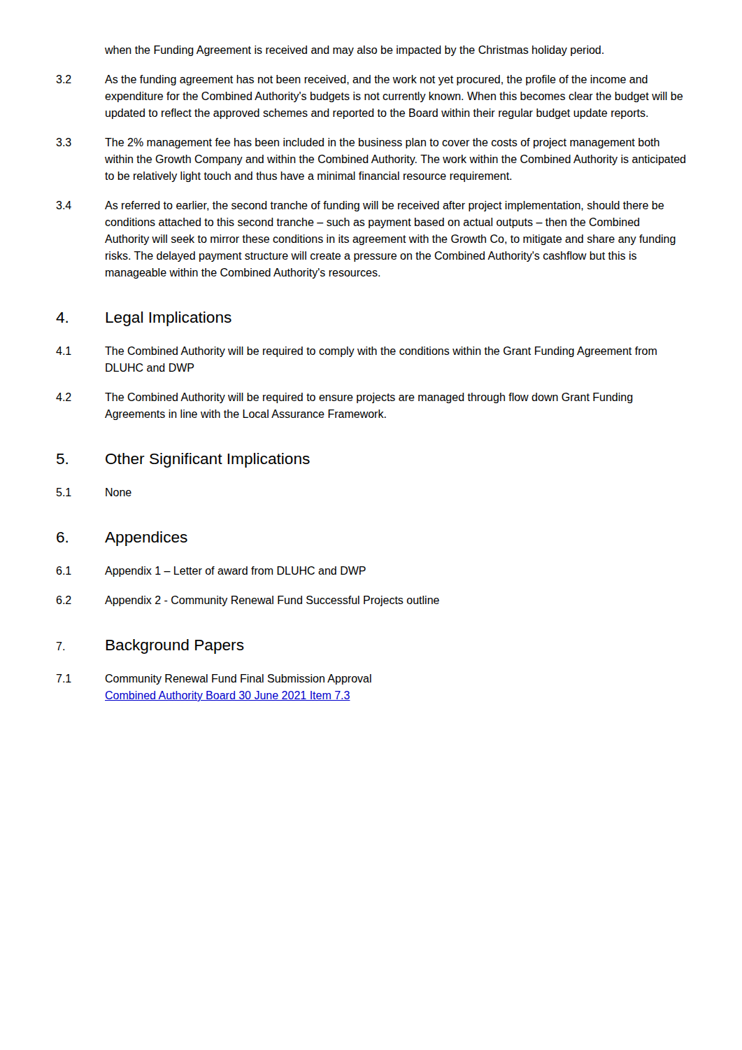when the Funding Agreement is received and may also be impacted by the Christmas holiday period.
3.2
As the funding agreement has not been received, and the work not yet procured, the profile of the income and expenditure for the Combined Authority's budgets is not currently known. When this becomes clear the budget will be updated to reflect the approved schemes and reported to the Board within their regular budget update reports.
3.3
The 2% management fee has been included in the business plan to cover the costs of project management both within the Growth Company and within the Combined Authority. The work within the Combined Authority is anticipated to be relatively light touch and thus have a minimal financial resource requirement.
3.4
As referred to earlier, the second tranche of funding will be received after project implementation, should there be conditions attached to this second tranche – such as payment based on actual outputs – then the Combined Authority will seek to mirror these conditions in its agreement with the Growth Co, to mitigate and share any funding risks. The delayed payment structure will create a pressure on the Combined Authority's cashflow but this is manageable within the Combined Authority's resources.
4. Legal Implications
4.1
The Combined Authority will be required to comply with the conditions within the Grant Funding Agreement from DLUHC and DWP
4.2
The Combined Authority will be required to ensure projects are managed through flow down Grant Funding Agreements in line with the Local Assurance Framework.
5. Other Significant Implications
5.1
None
6. Appendices
6.1
Appendix 1 – Letter of award from DLUHC and DWP
6.2
Appendix 2 - Community Renewal Fund Successful Projects outline
7. Background Papers
7.1
Community Renewal Fund Final Submission Approval
Combined Authority Board 30 June 2021 Item 7.3